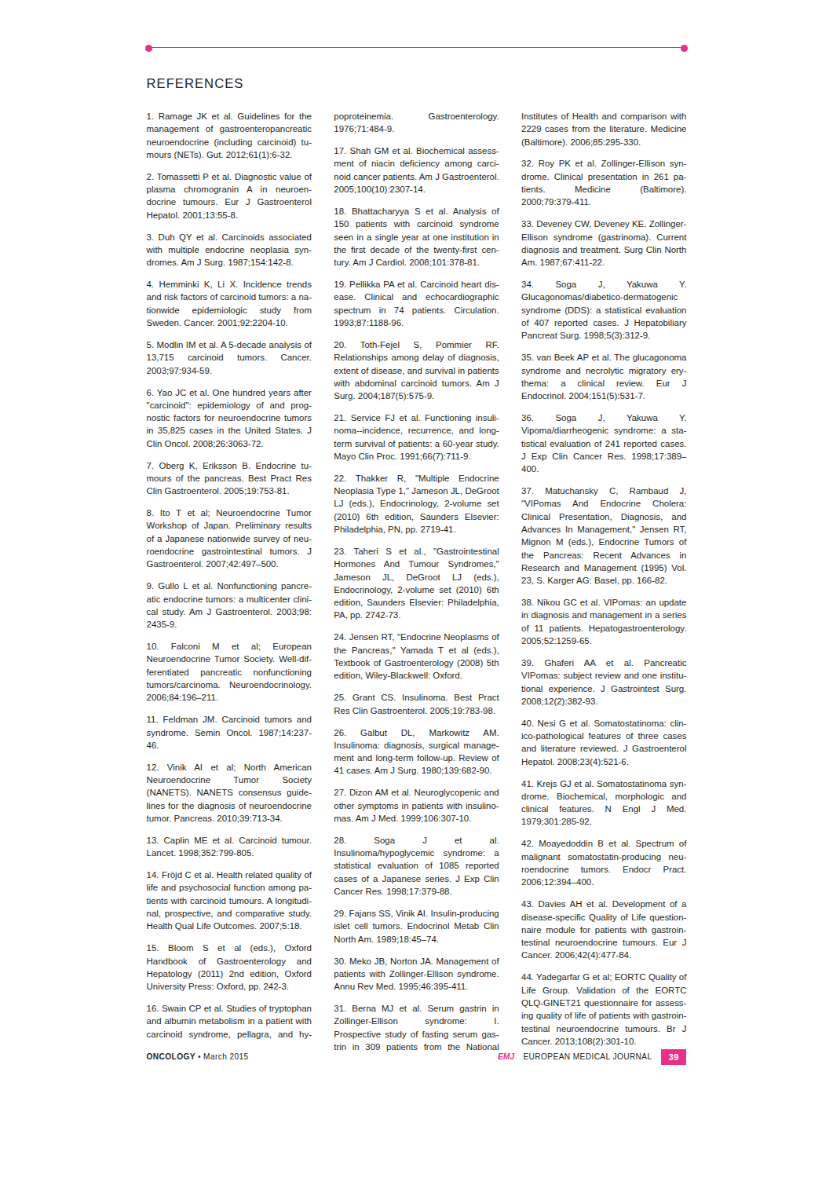References
1. Ramage JK et al. Guidelines for the management of gastroenteropancreatic neuroendocrine (including carcinoid) tumours (NETs). Gut. 2012;61(1):6-32.
2. Tomassetti P et al. Diagnostic value of plasma chromogranin A in neuroendocrine tumours. Eur J Gastroenterol Hepatol. 2001;13:55-8.
3. Duh QY et al. Carcinoids associated with multiple endocrine neoplasia syndromes. Am J Surg. 1987;154:142-8.
4. Hemminki K, Li X. Incidence trends and risk factors of carcinoid tumors: a nationwide epidemiologic study from Sweden. Cancer. 2001;92:2204-10.
5. Modlin IM et al. A 5-decade analysis of 13,715 carcinoid tumors. Cancer. 2003;97:934-59.
6. Yao JC et al. One hundred years after "carcinoid": epidemiology of and prognostic factors for neuroendocrine tumors in 35,825 cases in the United States. J Clin Oncol. 2008;26:3063-72.
7. Oberg K, Eriksson B. Endocrine tumours of the pancreas. Best Pract Res Clin Gastroenterol. 2005;19:753-81.
8. Ito T et al; Neuroendocrine Tumor Workshop of Japan. Preliminary results of a Japanese nationwide survey of neuroendocrine gastrointestinal tumors. J Gastroenterol. 2007;42:497–500.
9. Gullo L et al. Nonfunctioning pancreatic endocrine tumors: a multicenter clinical study. Am J Gastroenterol. 2003;98: 2435-9.
10. Falconi M et al; European Neuroendocrine Tumor Society. Well-differentiated pancreatic nonfunctioning tumors/carcinoma. Neuroendocrinology. 2006;84:196–211.
11. Feldman JM. Carcinoid tumors and syndrome. Semin Oncol. 1987;14:237-46.
12. Vinik AI et al; North American Neuroendocrine Tumor Society (NANETS). NANETS consensus guidelines for the diagnosis of neuroendocrine tumor. Pancreas. 2010;39:713-34.
13. Caplin ME et al. Carcinoid tumour. Lancet. 1998;352:799-805.
14. Fröjd C et al. Health related quality of life and psychosocial function among patients with carcinoid tumours. A longitudinal, prospective, and comparative study. Health Qual Life Outcomes. 2007;5:18.
15. Bloom S et al (eds.), Oxford Handbook of Gastroenterology and Hepatology (2011) 2nd edition, Oxford University Press: Oxford, pp. 242-3.
16. Swain CP et al. Studies of tryptophan and albumin metabolism in a patient with carcinoid syndrome, pellagra, and hypoproteinemia. Gastroenterology. 1976;71:484-9.
17. Shah GM et al. Biochemical assessment of niacin deficiency among carcinoid cancer patients. Am J Gastroenterol. 2005;100(10):2307-14.
18. Bhattacharyya S et al. Analysis of 150 patients with carcinoid syndrome seen in a single year at one institution in the first decade of the twenty-first century. Am J Cardiol. 2008;101:378-81.
19. Pellikka PA et al. Carcinoid heart disease. Clinical and echocardiographic spectrum in 74 patients. Circulation. 1993;87:1188-96.
20. Toth-Fejel S, Pommier RF. Relationships among delay of diagnosis, extent of disease, and survival in patients with abdominal carcinoid tumors. Am J Surg. 2004;187(5):575-9.
21. Service FJ et al. Functioning insulinoma--incidence, recurrence, and long-term survival of patients: a 60-year study. Mayo Clin Proc. 1991;66(7):711-9.
22. Thakker R, "Multiple Endocrine Neoplasia Type 1," Jameson JL, DeGroot LJ (eds.), Endocrinology, 2-volume set (2010) 6th edition, Saunders Elsevier: Philadelphia, PN, pp. 2719-41.
23. Taheri S et al., "Gastrointestinal Hormones And Tumour Syndromes," Jameson JL, DeGroot LJ (eds.), Endocrinology, 2-volume set (2010) 6th edition, Saunders Elsevier: Philadelphia, PA, pp. 2742-73.
24. Jensen RT, "Endocrine Neoplasms of the Pancreas," Yamada T et al (eds.), Textbook of Gastroenterology (2008) 5th edition, Wiley-Blackwell: Oxford.
25. Grant CS. Insulinoma. Best Pract Res Clin Gastroenterol. 2005;19:783-98.
26. Galbut DL, Markowitz AM. Insulinoma: diagnosis, surgical management and long-term follow-up. Review of 41 cases. Am J Surg. 1980;139:682-90.
27. Dizon AM et al. Neuroglycopenic and other symptoms in patients with insulinomas. Am J Med. 1999;106:307-10.
28. Soga J et al. Insulinoma/hypoglycemic syndrome: a statistical evaluation of 1085 reported cases of a Japanese series. J Exp Clin Cancer Res. 1998;17:379-88.
29. Fajans SS, Vinik AI. Insulin-producing islet cell tumors. Endocrinol Metab Clin North Am. 1989;18:45–74.
30. Meko JB, Norton JA. Management of patients with Zollinger-Ellison syndrome. Annu Rev Med. 1995;46:395-411.
31. Berna MJ et al. Serum gastrin in Zollinger-Ellison syndrome: I. Prospective study of fasting serum gastrin in 309 patients from the National Institutes of Health and comparison with 2229 cases from the literature. Medicine (Baltimore). 2006;85:295-330.
32. Roy PK et al. Zollinger-Ellison syndrome. Clinical presentation in 261 patients. Medicine (Baltimore). 2000;79:379-411.
33. Deveney CW, Deveney KE. Zollinger-Ellison syndrome (gastrinoma). Current diagnosis and treatment. Surg Clin North Am. 1987;67:411-22.
34. Soga J, Yakuwa Y. Glucagonomas/diabetico-dermatogenic syndrome (DDS): a statistical evaluation of 407 reported cases. J Hepatobiliary Pancreat Surg. 1998;5(3):312-9.
35. van Beek AP et al. The glucagonoma syndrome and necrolytic migratory erythema: a clinical review. Eur J Endocrinol. 2004;151(5):531-7.
36. Soga J, Yakuwa Y. Vipoma/diarrheogenic syndrome: a statistical evaluation of 241 reported cases. J Exp Clin Cancer Res. 1998;17:389–400.
37. Matuchansky C, Rambaud J, "VIPomas And Endocrine Cholera: Clinical Presentation, Diagnosis, and Advances In Management," Jensen RT, Mignon M (eds.), Endocrine Tumors of the Pancreas: Recent Advances in Research and Management (1995) Vol. 23, S. Karger AG: Basel, pp. 166-82.
38. Nikou GC et al. VIPomas: an update in diagnosis and management in a series of 11 patients. Hepatogastroenterology. 2005;52:1259-65.
39. Ghaferi AA et al. Pancreatic VIPomas: subject review and one institutional experience. J Gastrointest Surg. 2008;12(2):382-93.
40. Nesi G et al. Somatostatinoma: clinico-pathological features of three cases and literature reviewed. J Gastroenterol Hepatol. 2008;23(4):521-6.
41. Krejs GJ et al. Somatostatinoma syndrome. Biochemical, morphologic and clinical features. N Engl J Med. 1979;301:285-92.
42. Moayedoddin B et al. Spectrum of malignant somatostatin-producing neuroendocrine tumors. Endocr Pract. 2006;12:394–400.
43. Davies AH et al. Development of a disease-specific Quality of Life questionnaire module for patients with gastrointestinal neuroendocrine tumours. Eur J Cancer. 2006;42(4):477-84.
44. Yadegarfar G et al; EORTC Quality of Life Group. Validation of the EORTC QLQ-GINET21 questionnaire for assessing quality of life of patients with gastrointestinal neuroendocrine tumours. Br J Cancer. 2013;108(2):301-10.
ONCOLOGY • March 2015
EMJ EUROPEAN MEDICAL JOURNAL 39